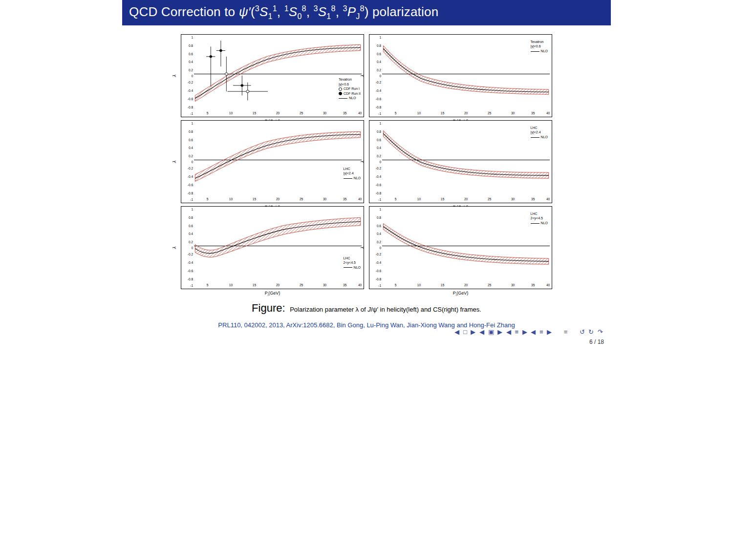QCD Correction to ψ′(3S11, 1S08, 3S18, 3PJ8) polarization
λ
1 0.8 0.6 0.4 0.2 0 -0.2 -0.4 -0.6 -0.8 -1
5 10 15 20 25 30 35 40
Pt(GeV)
Tevatron
|y|<0.6
CDF Run I
CDF Run II
NLO
λ
1 0.8 0.6 0.4 0.2 0 -0.2 -0.4 -0.6 -0.8 -1
5 10 15 20 25 30 35 40
Pt(GeV)
Tevatron
|y|<0.6
NLO
λ
1 0.8 0.6 0.4 0.2 0 -0.2 -0.4 -0.6 -0.8 -1
5 10 15 20 25 30 35 40
Pt(GeV)
LHC
|y|<2.4
NLO
λ
1 0.8 0.6 0.4 0.2 0 -0.2 -0.4 -0.6 -0.8 -1
5 10 15 20 25 30 35 40
Pt(GeV)
LHC
|y|<2.4
NLO
λ
1 0.8 0.6 0.4 0.2 0 -0.2 -0.4 -0.6 -0.8 -1
5 10 15 20 25 30 35 40
Pt(GeV)
LHC
2<y<4.5
NLO
λ
1 0.8 0.6 0.4 0.2 0 -0.2 -0.4 -0.6 -0.8 -1
5 10 15 20 25 30 35 40
Pt(GeV)
LHC
2<y<4.5
NLO
Figure: Polarization parameter λ of J/ψ′ in helicity(left) and CS(right) frames.
PRL110, 042002, 2013, ArXiv:1205.6682, Bin Gong, Lu-Ping Wan, Jian-Xiong Wang and Hong-Fei Zhang
◀ □ ▶ ◀ ▣ ▶ ◀ ≡ ▶ ◀ ≡ ▶ ≡ ↺ ↻ ↷
6 / 18